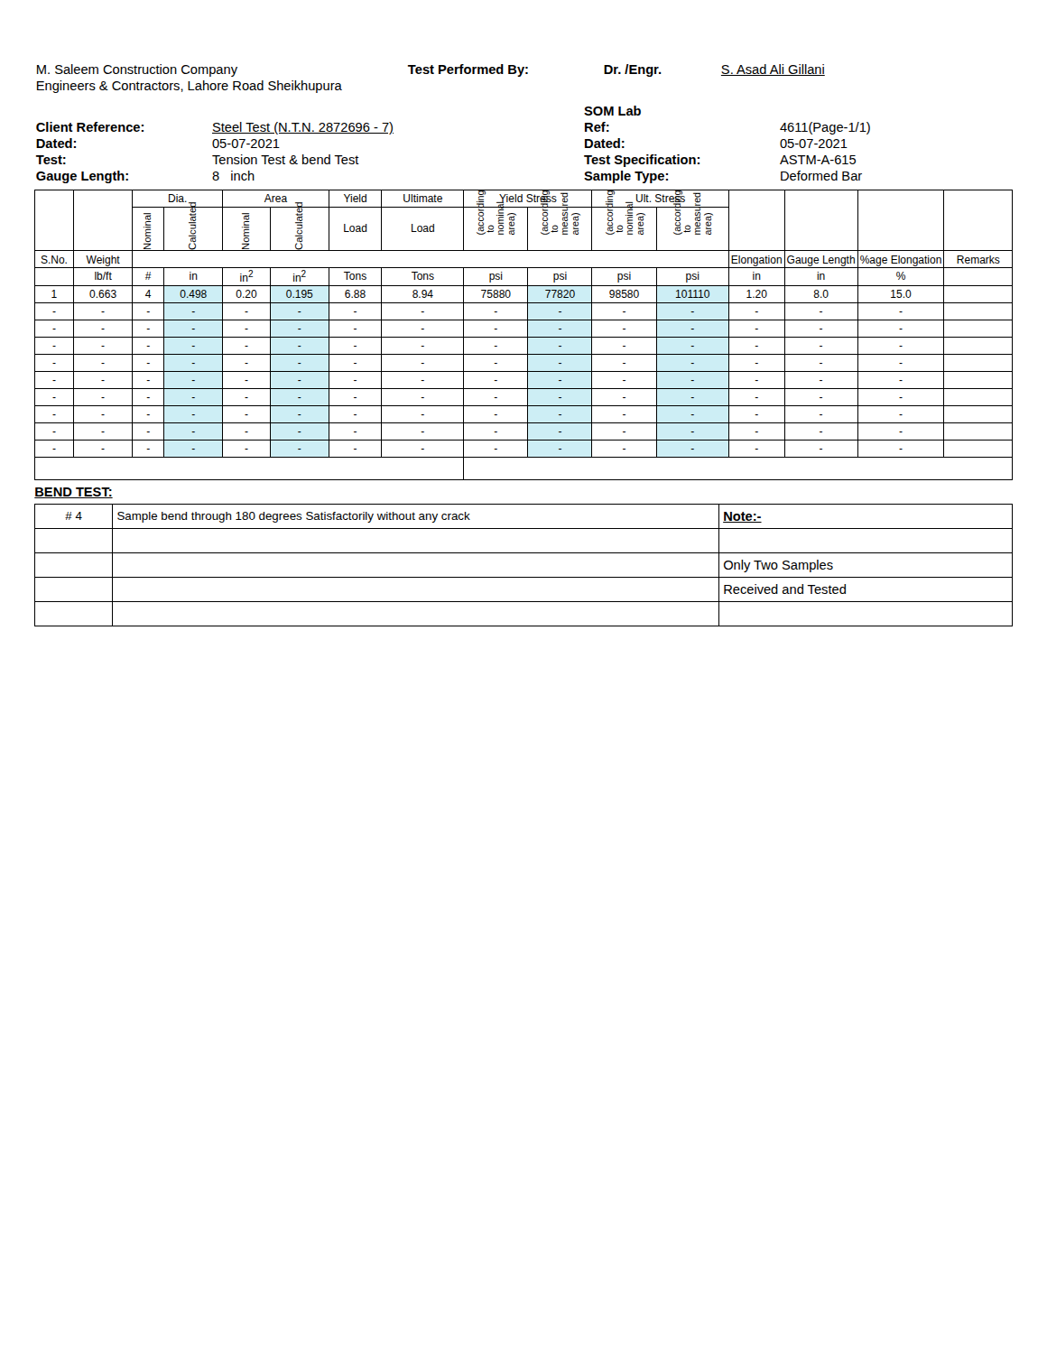| M. Saleem Construction Company | Test Performed By: | Dr. /Engr. | S. Asad Ali Gillani |
| Engineers & Contractors, Lahore Road Sheikhupura |
| | | SOM Lab | |
| Client Reference: | Steel Test (N.T.N. 2872696 - 7) | Ref: | 4611(Page-1/1) |
| Dated: | 05-07-2021 | Dated: | 05-07-2021 |
| Test: | Tension Test & bend Test | Test Specification: | ASTM-A-615 |
| Gauge Length: | 8 inch | Sample Type: | Deformed Bar |
| | | Dia. | Area | Yield | Ultimate | Yield Stress | Ult. Stress | | | | |
| --- | --- | --- | --- | --- | --- | --- | --- | --- | --- | --- | --- |
| Nominal | Calculated | Nominal | Calculated | (according to nominal area) | (according to measured area) | (according to nominal area) | (according to measured area) |
| Load | Load |
| S.No. | Weight | | | | Elongation | Gauge Length | %age Elongation | Remarks |
| | lb/ft | # | in | in 2 | in 2 | Tons | Tons | psi | psi | psi | psi | in | in | % | |
| 1 | 0.663 | 4 | 0.498 | 0.20 | 0.195 | 6.88 | 8.94 | 75880 | 77820 | 98580 | 101110 | 1.20 | 8.0 | 15.0 | |
| - | - | - | - | - | - | - | - | - | - | - | - | - | - | - | |
| - | - | - | - | - | - | - | - | - | - | - | - | - | - | - | |
| - | - | - | - | - | - | - | - | - | - | - | - | - | - | - | |
| - | - | - | - | - | - | - | - | - | - | - | - | - | - | - | |
| - | - | - | - | - | - | - | - | - | - | - | - | - | - | - | |
| - | - | - | - | - | - | - | - | - | - | - | - | - | - | - | |
| - | - | - | - | - | - | - | - | - | - | - | - | - | - | - | |
| - | - | - | - | - | - | - | - | - | - | - | - | - | - | - | |
| - | - | - | - | - | - | - | - | - | - | - | - | - | - | - | |
| BEND TEST: |
| # 4 | Sample bend through 180 degrees Satisfactorily without any crack | Note:- |
| | | Only Two Samples |
| | | Received and Tested |